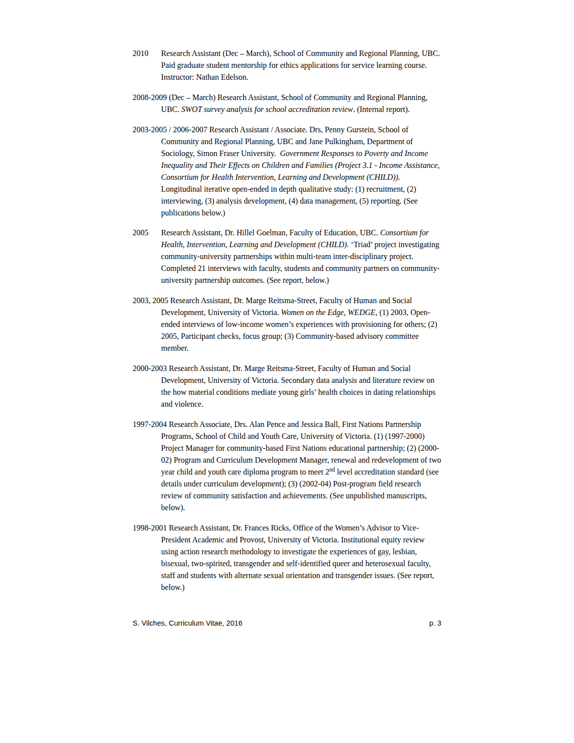2010
Research Assistant (Dec – March), School of Community and Regional Planning, UBC. Paid graduate student mentorship for ethics applications for service learning course. Instructor: Nathan Edelson.
2008-2009 (Dec – March) Research Assistant, School of Community and Regional Planning, UBC. SWOT survey analysis for school accreditation review. (Internal report).
2003-2005 / 2006-2007 Research Assistant / Associate. Drs, Penny Gurstein, School of Community and Regional Planning, UBC and Jane Pulkingham, Department of Sociology, Simon Fraser University. Government Responses to Poverty and Income Inequality and Their Effects on Children and Families (Project 3.1 - Income Assistance, Consortium for Health Intervention, Learning and Development (CHILD)). Longitudinal iterative open-ended in depth qualitative study: (1) recruitment, (2) interviewing, (3) analysis development, (4) data management, (5) reporting. (See publications below.)
2005
Research Assistant, Dr. Hillel Goelman, Faculty of Education, UBC. Consortium for Health, Intervention, Learning and Development (CHILD). ‘Triad’ project investigating community-university partnerships within multi-team inter-disciplinary project. Completed 21 interviews with faculty, students and community partners on community-university partnership outcomes. (See report, below.)
2003, 2005 Research Assistant, Dr. Marge Reitsma-Street, Faculty of Human and Social Development, University of Victoria. Women on the Edge, WEDGE, (1) 2003, Open-ended interviews of low-income women’s experiences with provisioning for others; (2) 2005, Participant checks, focus group; (3) Community-based advisory committee member.
2000-2003 Research Assistant, Dr. Marge Reitsma-Street, Faculty of Human and Social Development, University of Victoria. Secondary data analysis and literature review on the how material conditions mediate young girls’ health choices in dating relationships and violence.
1997-2004 Research Associate, Drs. Alan Pence and Jessica Ball, First Nations Partnership Programs, School of Child and Youth Care, University of Victoria. (1) (1997-2000) Project Manager for community-based First Nations educational partnership; (2) (2000-02) Program and Curriculum Development Manager, renewal and redevelopment of two year child and youth care diploma program to meet 2nd level accreditation standard (see details under curriculum development); (3) (2002-04) Post-program field research review of community satisfaction and achievements. (See unpublished manuscripts, below).
1998-2001 Research Assistant, Dr. Frances Ricks, Office of the Women’s Advisor to Vice-President Academic and Provost, University of Victoria. Institutional equity review using action research methodology to investigate the experiences of gay, lesbian, bisexual, two-spirited, transgender and self-identified queer and heterosexual faculty, staff and students with alternate sexual orientation and transgender issues. (See report, below.)
S. Vilches, Curriculum Vitae, 2016
p. 3